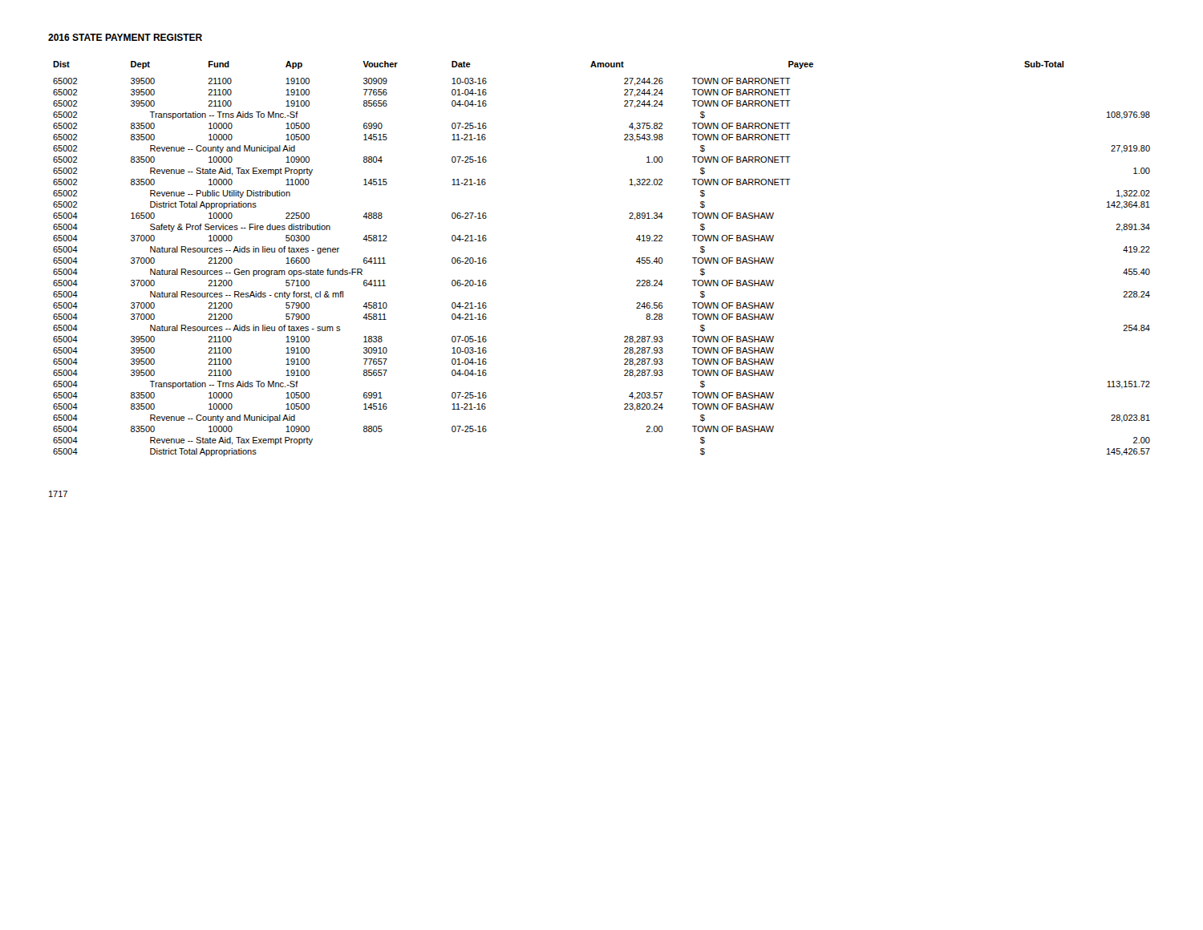2016 STATE PAYMENT REGISTER
| Dist | Dept | Fund | App | Voucher | Date | Amount | Payee | Sub-Total |
| --- | --- | --- | --- | --- | --- | --- | --- | --- |
| 65002 | 39500 | 21100 | 19100 | 30909 | 10-03-16 | 27,244.26 | TOWN OF BARRONETT | |
| 65002 | 39500 | 21100 | 19100 | 77656 | 01-04-16 | 27,244.24 | TOWN OF BARRONETT | |
| 65002 | 39500 | 21100 | 19100 | 85656 | 04-04-16 | 27,244.24 | TOWN OF BARRONETT | |
| 65002 | Transportation -- Trns Aids To Mnc.-Sf | | $ | 108,976.98 |
| 65002 | 83500 | 10000 | 10500 | 6990 | 07-25-16 | 4,375.82 | TOWN OF BARRONETT | |
| 65002 | 83500 | 10000 | 10500 | 14515 | 11-21-16 | 23,543.98 | TOWN OF BARRONETT | |
| 65002 | Revenue -- County and Municipal Aid | | $ | 27,919.80 |
| 65002 | 83500 | 10000 | 10900 | 8804 | 07-25-16 | 1.00 | TOWN OF BARRONETT | |
| 65002 | Revenue -- State Aid, Tax Exempt Proprty | | $ | 1.00 |
| 65002 | 83500 | 10000 | 11000 | 14515 | 11-21-16 | 1,322.02 | TOWN OF BARRONETT | |
| 65002 | Revenue -- Public Utility Distribution | | $ | 1,322.02 |
| 65002 | District Total Appropriations | | $ | 142,364.81 |
| 65004 | 16500 | 10000 | 22500 | 4888 | 06-27-16 | 2,891.34 | TOWN OF BASHAW | |
| 65004 | Safety & Prof Services -- Fire dues distribution | | $ | 2,891.34 |
| 65004 | 37000 | 10000 | 50300 | 45812 | 04-21-16 | 419.22 | TOWN OF BASHAW | |
| 65004 | Natural Resources -- Aids in lieu of taxes - gener | | $ | 419.22 |
| 65004 | 37000 | 21200 | 16600 | 64111 | 06-20-16 | 455.40 | TOWN OF BASHAW | |
| 65004 | Natural Resources -- Gen program ops-state funds-FR | | $ | 455.40 |
| 65004 | 37000 | 21200 | 57100 | 64111 | 06-20-16 | 228.24 | TOWN OF BASHAW | |
| 65004 | Natural Resources -- ResAids - cnty forst, cl & mfl | | $ | 228.24 |
| 65004 | 37000 | 21200 | 57900 | 45810 | 04-21-16 | 246.56 | TOWN OF BASHAW | |
| 65004 | 37000 | 21200 | 57900 | 45811 | 04-21-16 | 8.28 | TOWN OF BASHAW | |
| 65004 | Natural Resources -- Aids in lieu of taxes - sum s | | $ | 254.84 |
| 65004 | 39500 | 21100 | 19100 | 1838 | 07-05-16 | 28,287.93 | TOWN OF BASHAW | |
| 65004 | 39500 | 21100 | 19100 | 30910 | 10-03-16 | 28,287.93 | TOWN OF BASHAW | |
| 65004 | 39500 | 21100 | 19100 | 77657 | 01-04-16 | 28,287.93 | TOWN OF BASHAW | |
| 65004 | 39500 | 21100 | 19100 | 85657 | 04-04-16 | 28,287.93 | TOWN OF BASHAW | |
| 65004 | Transportation -- Trns Aids To Mnc.-Sf | | $ | 113,151.72 |
| 65004 | 83500 | 10000 | 10500 | 6991 | 07-25-16 | 4,203.57 | TOWN OF BASHAW | |
| 65004 | 83500 | 10000 | 10500 | 14516 | 11-21-16 | 23,820.24 | TOWN OF BASHAW | |
| 65004 | Revenue -- County and Municipal Aid | | $ | 28,023.81 |
| 65004 | 83500 | 10000 | 10900 | 8805 | 07-25-16 | 2.00 | TOWN OF BASHAW | |
| 65004 | Revenue -- State Aid, Tax Exempt Proprty | | $ | 2.00 |
| 65004 | District Total Appropriations | | $ | 145,426.57 |
1717